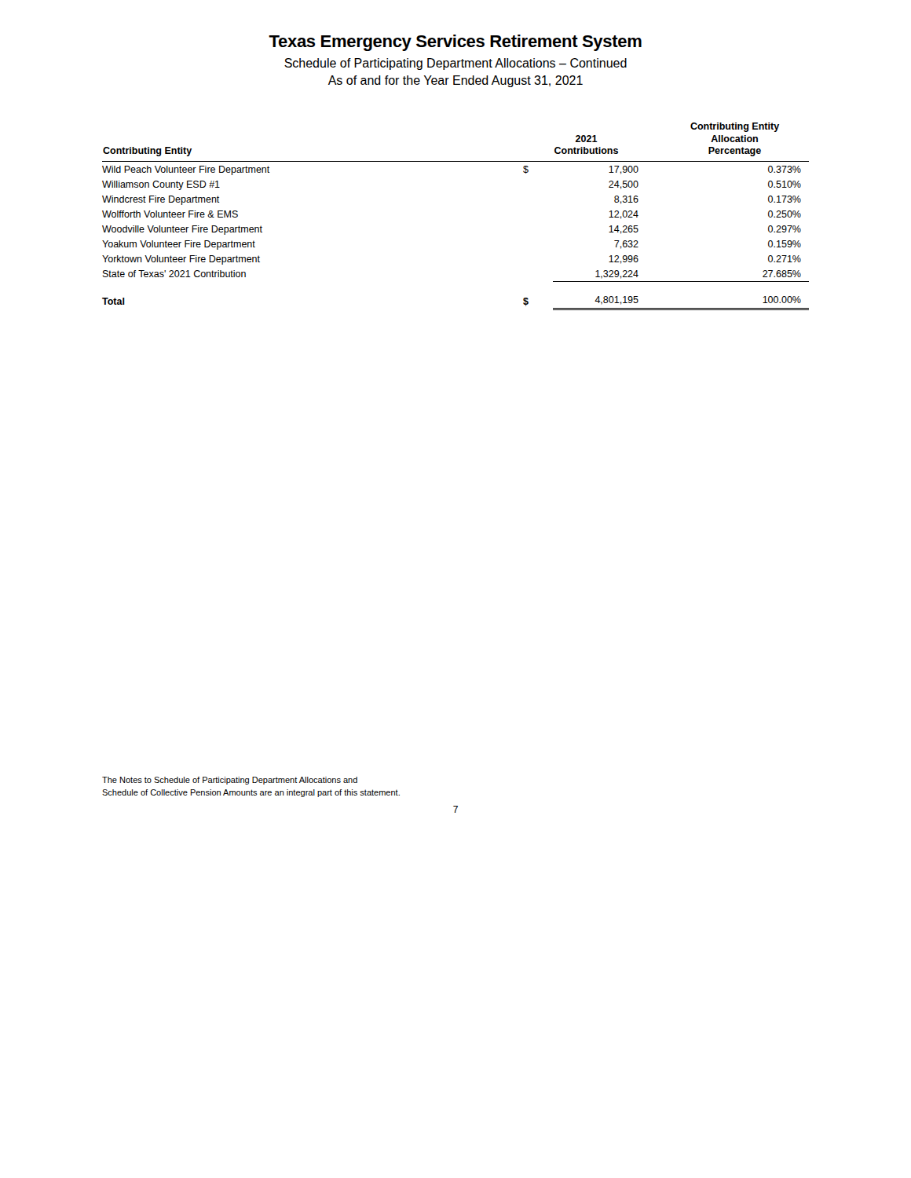Texas Emergency Services Retirement System
Schedule of Participating Department Allocations – Continued
As of and for the Year Ended August 31, 2021
| Contributing Entity | 2021 Contributions | Contributing Entity Allocation Percentage |
| --- | --- | --- |
| Wild Peach Volunteer Fire Department | $ | 17,900 | 0.373% |
| Williamson County ESD #1 | | 24,500 | 0.510% |
| Windcrest Fire Department | | 8,316 | 0.173% |
| Wolfforth Volunteer Fire & EMS | | 12,024 | 0.250% |
| Woodville Volunteer Fire Department | | 14,265 | 0.297% |
| Yoakum Volunteer Fire Department | | 7,632 | 0.159% |
| Yorktown Volunteer Fire Department | | 12,996 | 0.271% |
| State of Texas' 2021 Contribution | | 1,329,224 | 27.685% |
| Total | $ | 4,801,195 | 100.00% |
The Notes to Schedule of Participating Department Allocations and
Schedule of Collective Pension Amounts are an integral part of this statement.
7